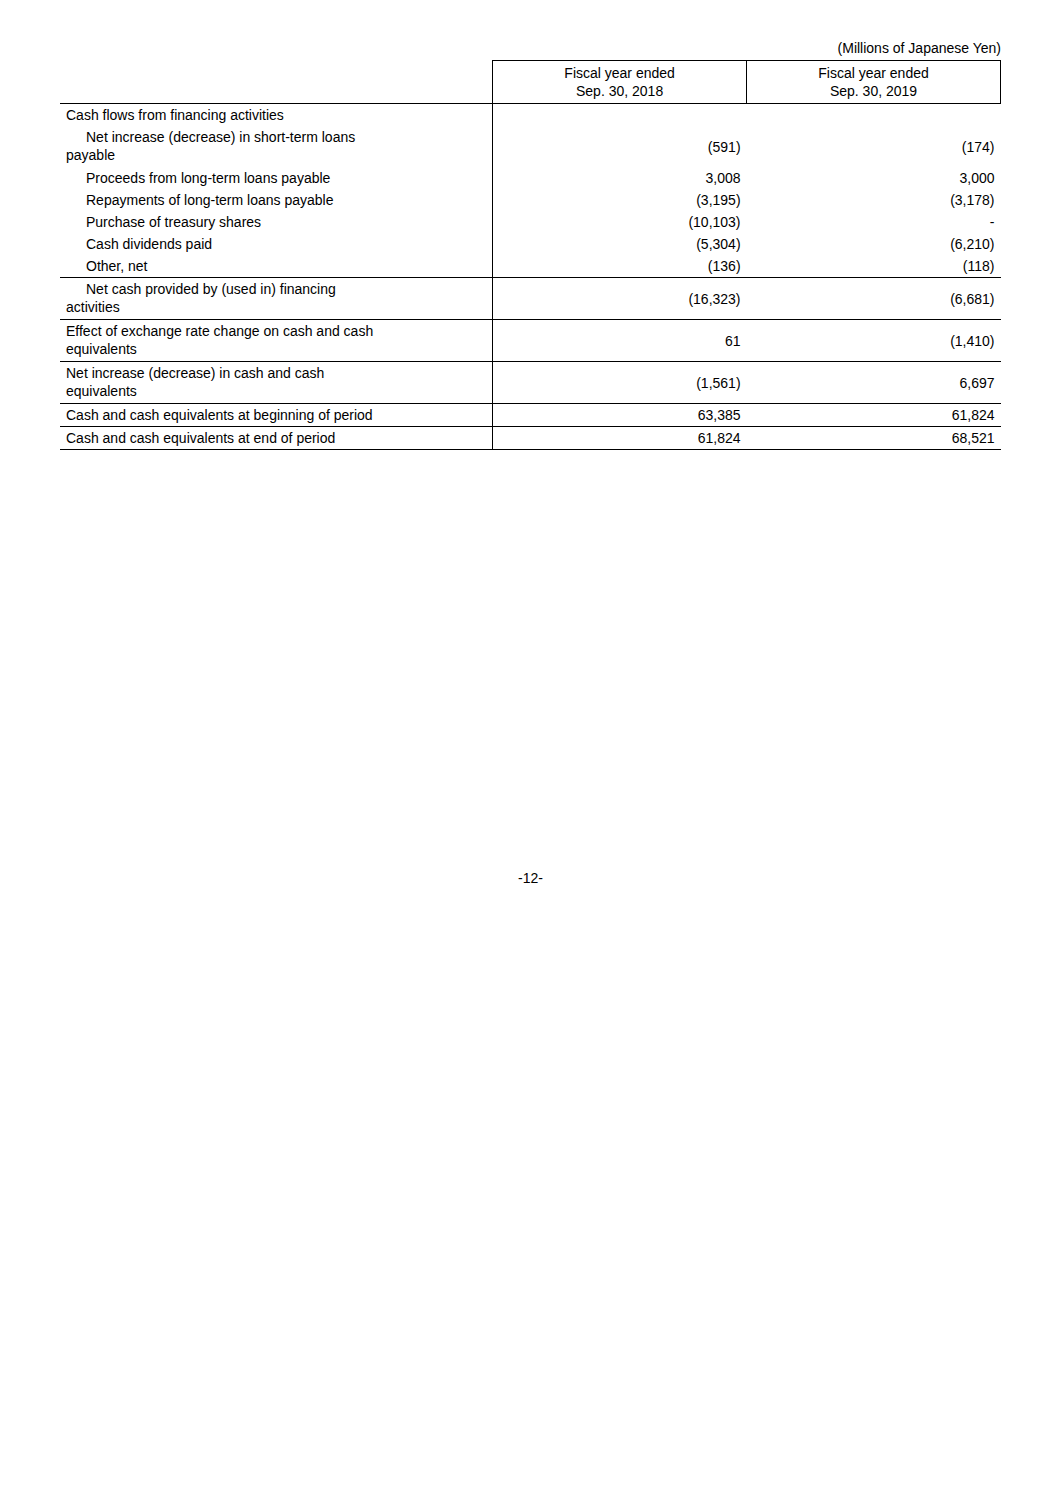(Millions of Japanese Yen)
| | Fiscal year ended Sep. 30, 2018 | Fiscal year ended Sep. 30, 2019 |
| --- | --- | --- |
| Cash flows from financing activities | | |
| Net increase (decrease) in short-term loans payable | (591) | (174) |
| Proceeds from long-term loans payable | 3,008 | 3,000 |
| Repayments of long-term loans payable | (3,195) | (3,178) |
| Purchase of treasury shares | (10,103) | - |
| Cash dividends paid | (5,304) | (6,210) |
| Other, net | (136) | (118) |
| Net cash provided by (used in) financing activities | (16,323) | (6,681) |
| Effect of exchange rate change on cash and cash equivalents | 61 | (1,410) |
| Net increase (decrease) in cash and cash equivalents | (1,561) | 6,697 |
| Cash and cash equivalents at beginning of period | 63,385 | 61,824 |
| Cash and cash equivalents at end of period | 61,824 | 68,521 |
-12-